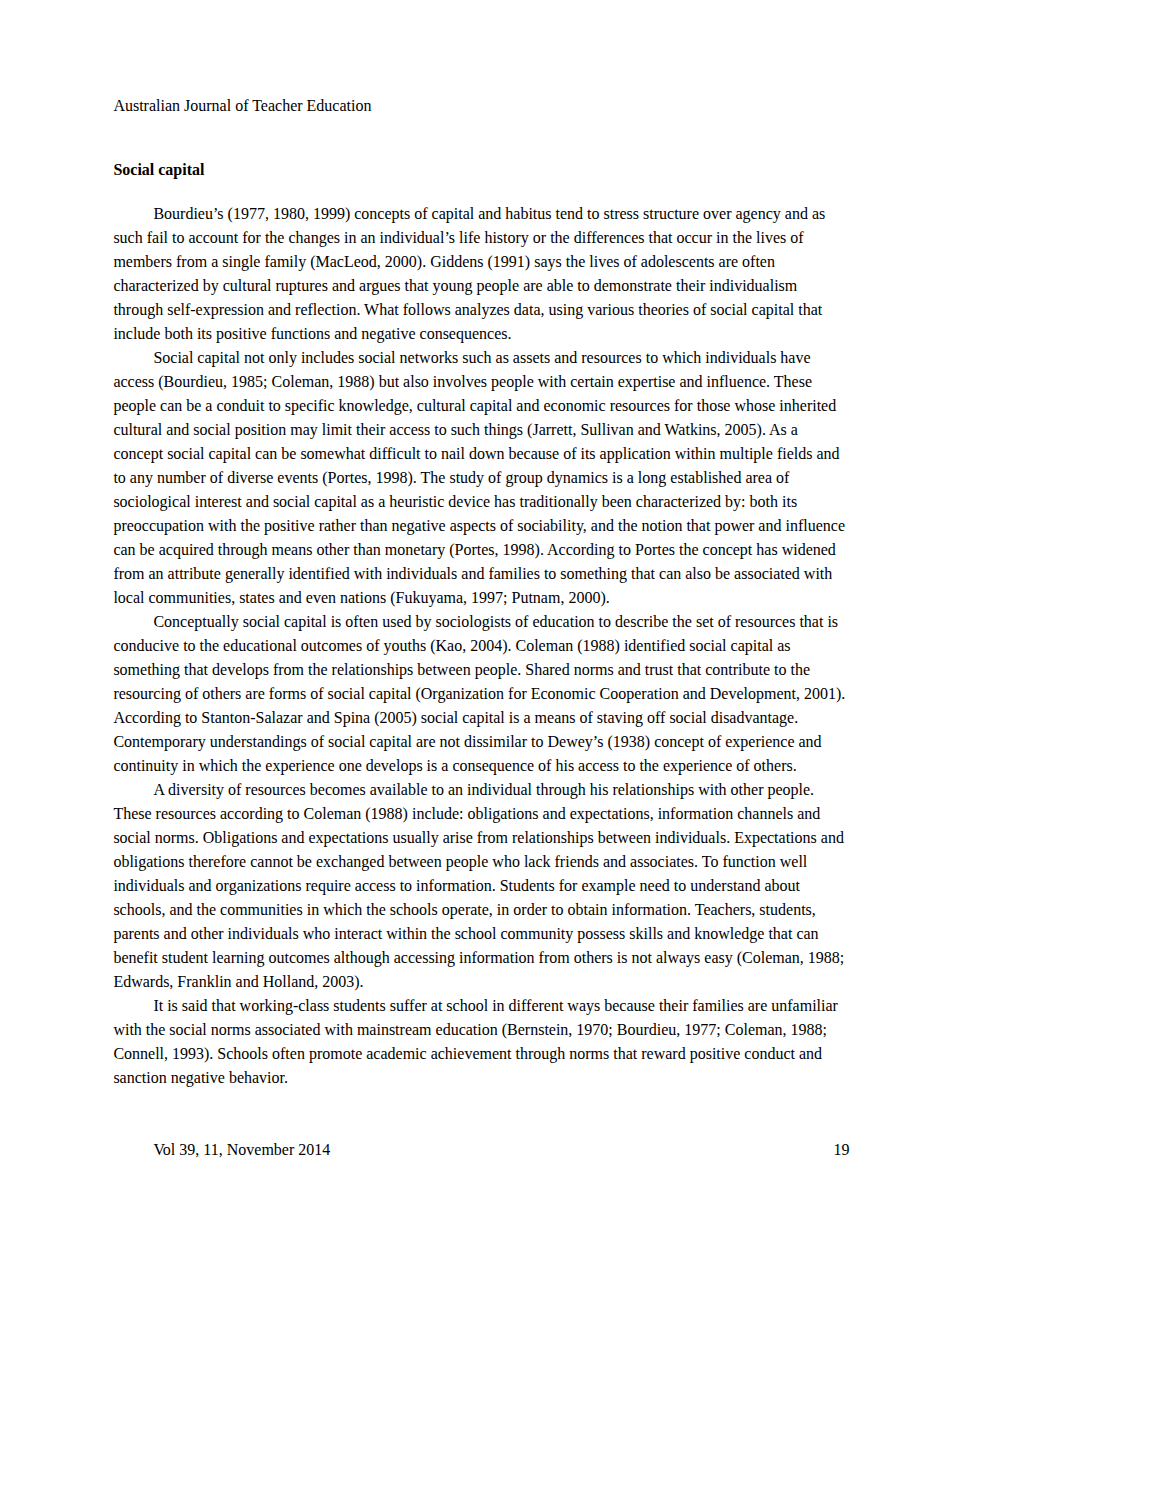Australian Journal of Teacher Education
Social capital
Bourdieu’s (1977, 1980, 1999) concepts of capital and habitus tend to stress structure over agency and as such fail to account for the changes in an individual’s life history or the differences that occur in the lives of members from a single family (MacLeod, 2000). Giddens (1991) says the lives of adolescents are often characterized by cultural ruptures and argues that young people are able to demonstrate their individualism through self-expression and reflection. What follows analyzes data, using various theories of social capital that include both its positive functions and negative consequences.
Social capital not only includes social networks such as assets and resources to which individuals have access (Bourdieu, 1985; Coleman, 1988) but also involves people with certain expertise and influence. These people can be a conduit to specific knowledge, cultural capital and economic resources for those whose inherited cultural and social position may limit their access to such things (Jarrett, Sullivan and Watkins, 2005). As a concept social capital can be somewhat difficult to nail down because of its application within multiple fields and to any number of diverse events (Portes, 1998). The study of group dynamics is a long established area of sociological interest and social capital as a heuristic device has traditionally been characterized by: both its preoccupation with the positive rather than negative aspects of sociability, and the notion that power and influence can be acquired through means other than monetary (Portes, 1998). According to Portes the concept has widened from an attribute generally identified with individuals and families to something that can also be associated with local communities, states and even nations (Fukuyama, 1997; Putnam, 2000).
Conceptually social capital is often used by sociologists of education to describe the set of resources that is conducive to the educational outcomes of youths (Kao, 2004). Coleman (1988) identified social capital as something that develops from the relationships between people. Shared norms and trust that contribute to the resourcing of others are forms of social capital (Organization for Economic Cooperation and Development, 2001). According to Stanton-Salazar and Spina (2005) social capital is a means of staving off social disadvantage. Contemporary understandings of social capital are not dissimilar to Dewey’s (1938) concept of experience and continuity in which the experience one develops is a consequence of his access to the experience of others.
A diversity of resources becomes available to an individual through his relationships with other people. These resources according to Coleman (1988) include: obligations and expectations, information channels and social norms. Obligations and expectations usually arise from relationships between individuals. Expectations and obligations therefore cannot be exchanged between people who lack friends and associates. To function well individuals and organizations require access to information. Students for example need to understand about schools, and the communities in which the schools operate, in order to obtain information. Teachers, students, parents and other individuals who interact within the school community possess skills and knowledge that can benefit student learning outcomes although accessing information from others is not always easy (Coleman, 1988; Edwards, Franklin and Holland, 2003).
It is said that working-class students suffer at school in different ways because their families are unfamiliar with the social norms associated with mainstream education (Bernstein, 1970; Bourdieu, 1977; Coleman, 1988; Connell, 1993). Schools often promote academic achievement through norms that reward positive conduct and sanction negative behavior.
Vol 39, 11, November 2014 19